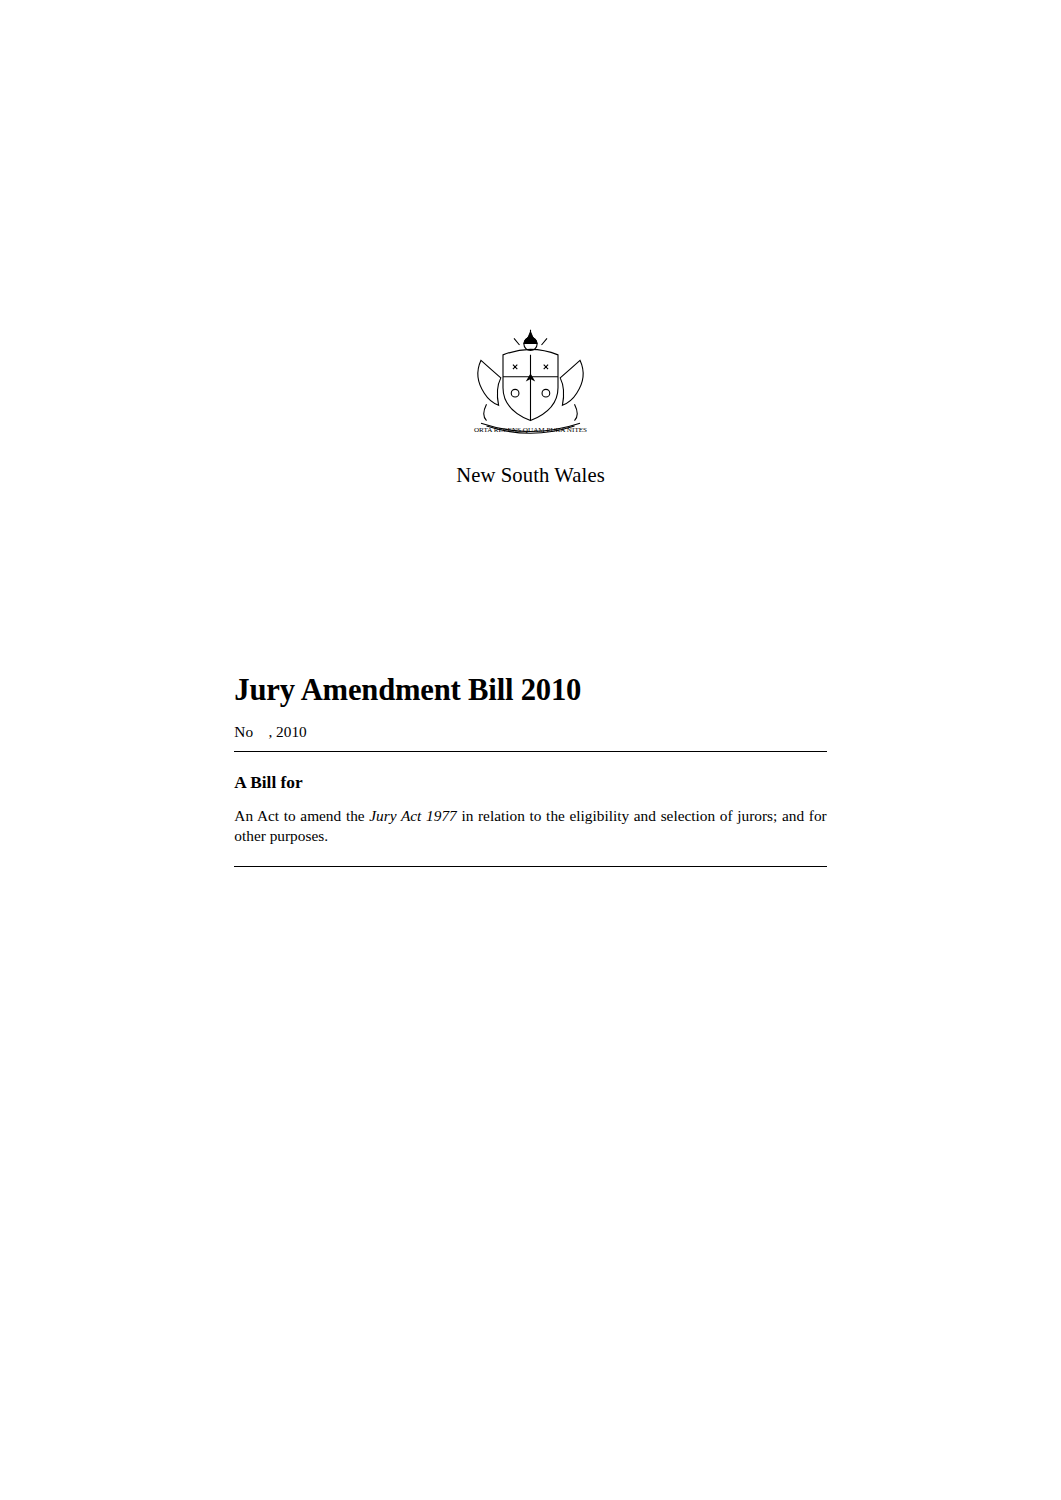New South Wales
Jury Amendment Bill 2010
No , 2010
A Bill for
An Act to amend the Jury Act 1977 in relation to the eligibility and selection of jurors; and for other purposes.